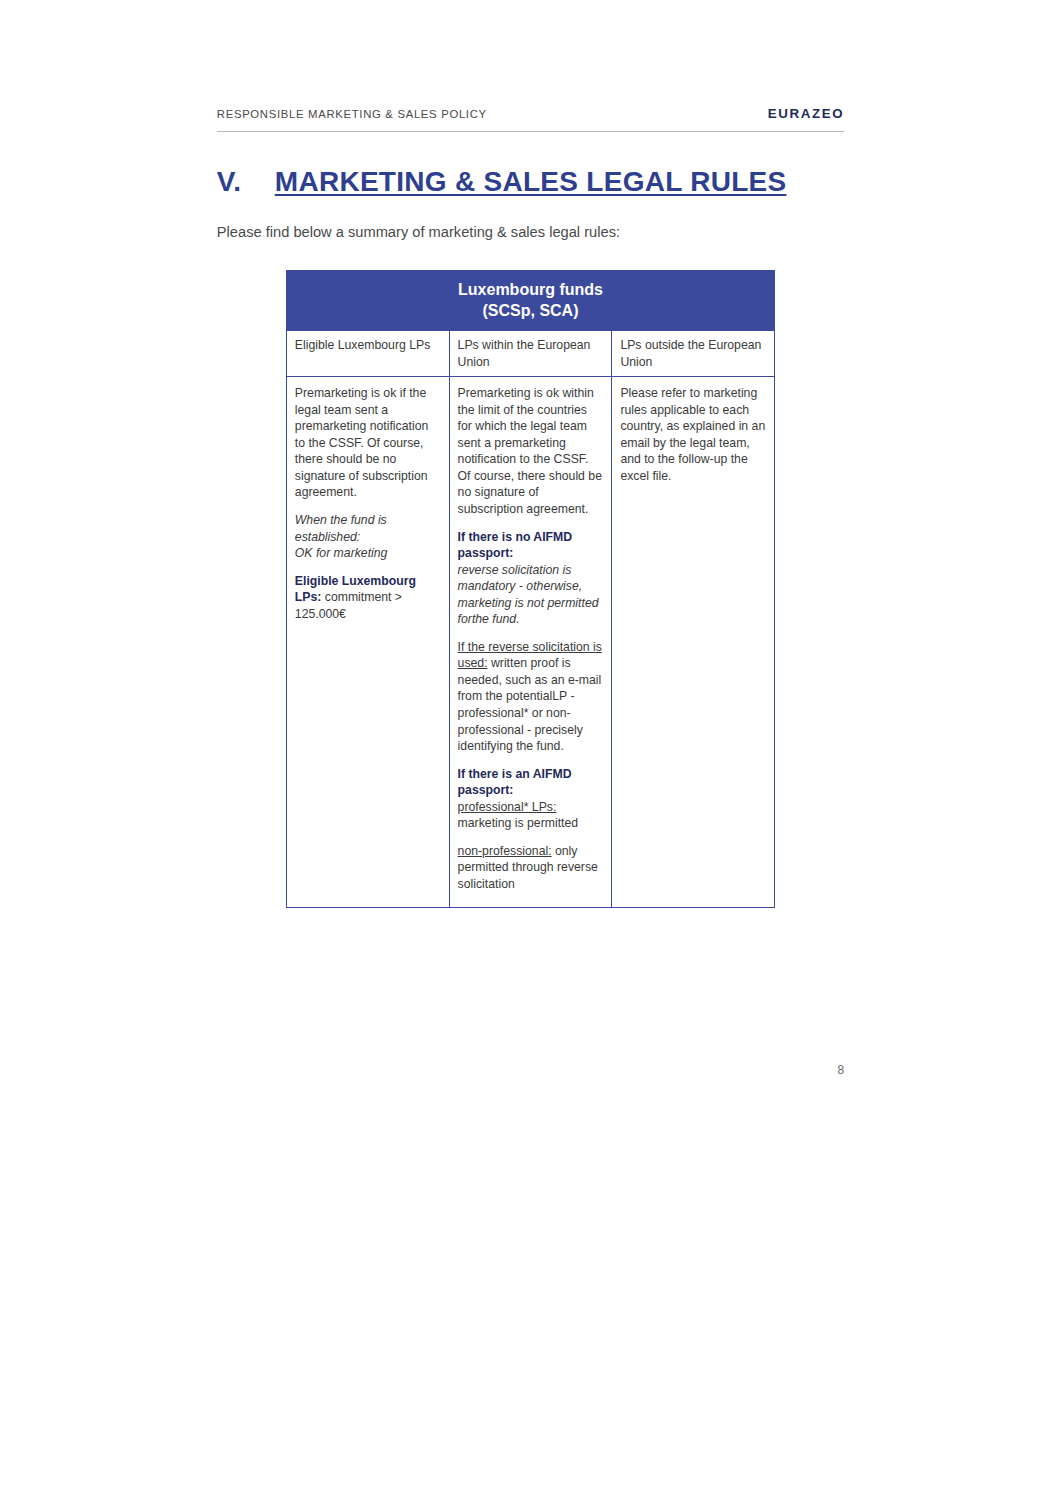Responsible Marketing & Sales Policy
EURAZEO
V. MARKETING & SALES LEGAL RULES
Please find below a summary of marketing & sales legal rules:
| Luxembourg funds (SCSp, SCA) |
| --- |
| Eligible Luxembourg LPs | LPs within the European Union | LPs outside the European Union |
| Premarketing is ok if the legal team sent a premarketing notification to the CSSF. Of course, there should be no signature of subscription agreement. When the fund is established: OK for marketing Eligible Luxembourg LPs: commitment > 125.000€ | Premarketing is ok within the limit of the countries for which the legal team sent a premarketing notification to the CSSF. Of course, there should be no signature of subscription agreement. If there is no AIFMD passport: reverse solicitation is mandatory - otherwise, marketing is not permitted forthe fund. If the reverse solicitation is used: written proof is needed, such as an e-mail from the potentialLP - professional* or non-professional - precisely identifying the fund. If there is an AIFMD passport: professional* LPs: marketing is permitted non-professional: only permitted through reverse solicitation | Please refer to marketing rules applicable to each country, as explained in an email by the legal team, and to the follow-up the excel file. |
8